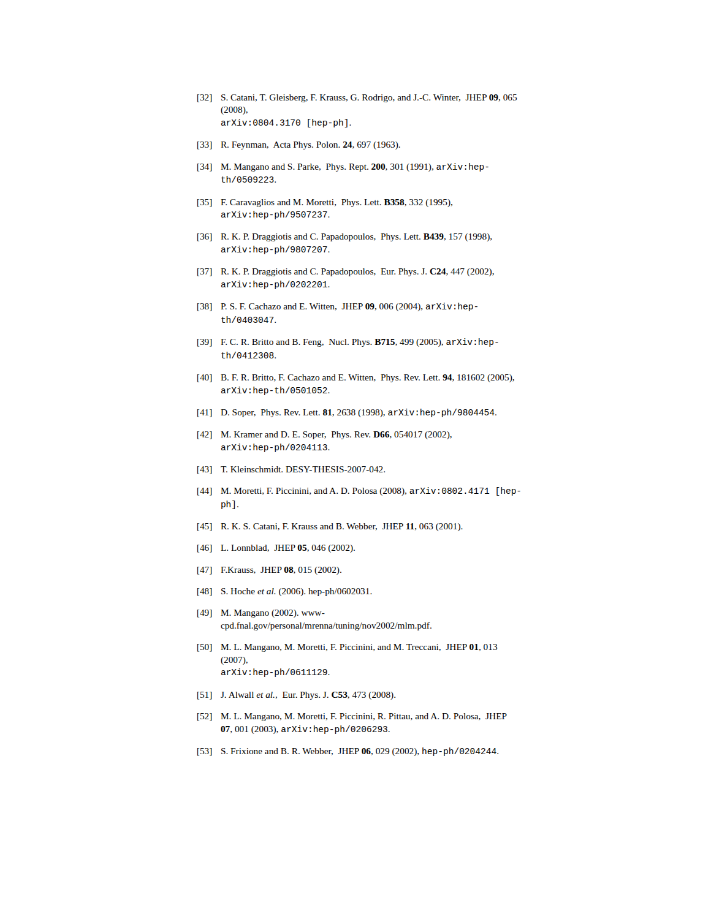[32] S. Catani, T. Gleisberg, F. Krauss, G. Rodrigo, and J.-C. Winter, JHEP 09, 065 (2008), arXiv:0804.3170 [hep-ph].
[33] R. Feynman, Acta Phys. Polon. 24, 697 (1963).
[34] M. Mangano and S. Parke, Phys. Rept. 200, 301 (1991), arXiv:hep-th/0509223.
[35] F. Caravaglios and M. Moretti, Phys. Lett. B358, 332 (1995), arXiv:hep-ph/9507237.
[36] R. K. P. Draggiotis and C. Papadopoulos, Phys. Lett. B439, 157 (1998), arXiv:hep-ph/9807207.
[37] R. K. P. Draggiotis and C. Papadopoulos, Eur. Phys. J. C24, 447 (2002), arXiv:hep-ph/0202201.
[38] P. S. F. Cachazo and E. Witten, JHEP 09, 006 (2004), arXiv:hep-th/0403047.
[39] F. C. R. Britto and B. Feng, Nucl. Phys. B715, 499 (2005), arXiv:hep-th/0412308.
[40] B. F. R. Britto, F. Cachazo and E. Witten, Phys. Rev. Lett. 94, 181602 (2005), arXiv:hep-th/0501052.
[41] D. Soper, Phys. Rev. Lett. 81, 2638 (1998), arXiv:hep-ph/9804454.
[42] M. Kramer and D. E. Soper, Phys. Rev. D66, 054017 (2002), arXiv:hep-ph/0204113.
[43] T. Kleinschmidt. DESY-THESIS-2007-042.
[44] M. Moretti, F. Piccinini, and A. D. Polosa (2008), arXiv:0802.4171 [hep-ph].
[45] R. K. S. Catani, F. Krauss and B. Webber, JHEP 11, 063 (2001).
[46] L. Lonnblad, JHEP 05, 046 (2002).
[47] F.Krauss, JHEP 08, 015 (2002).
[48] S. Hoche et al. (2006). hep-ph/0602031.
[49] M. Mangano (2002). www-cpd.fnal.gov/personal/mrenna/tuning/nov2002/mlm.pdf.
[50] M. L. Mangano, M. Moretti, F. Piccinini, and M. Treccani, JHEP 01, 013 (2007), arXiv:hep-ph/0611129.
[51] J. Alwall et al., Eur. Phys. J. C53, 473 (2008).
[52] M. L. Mangano, M. Moretti, F. Piccinini, R. Pittau, and A. D. Polosa, JHEP 07, 001 (2003), arXiv:hep-ph/0206293.
[53] S. Frixione and B. R. Webber, JHEP 06, 029 (2002), hep-ph/0204244.